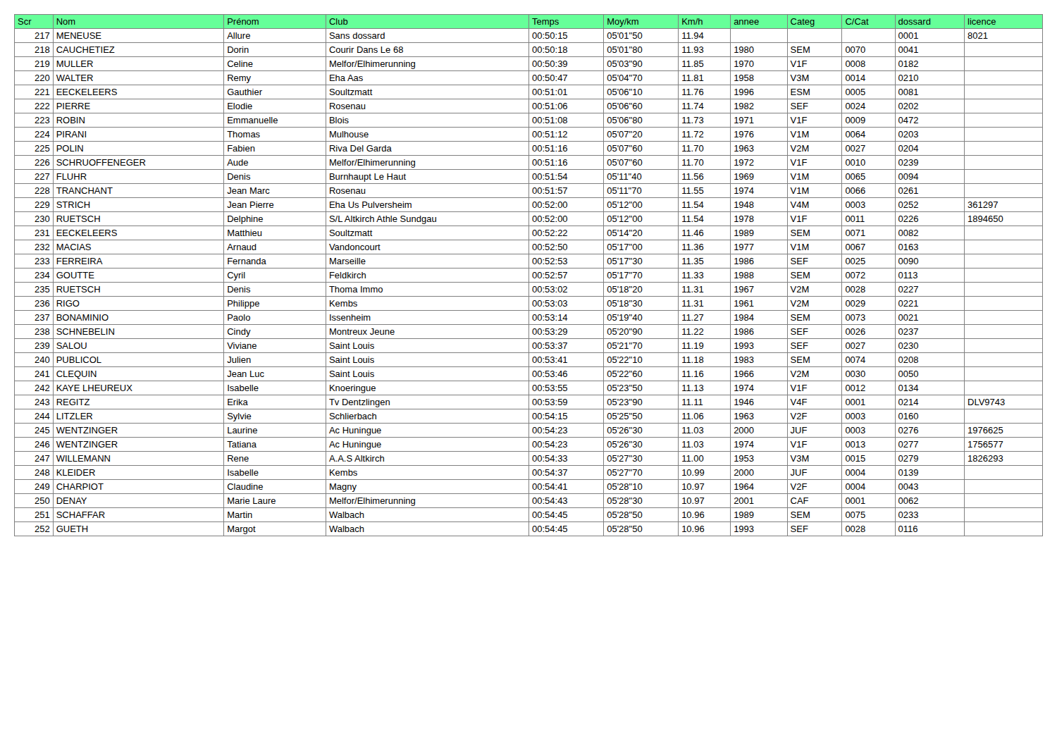| Scr | Nom | Prénom | Club | Temps | Moy/km | Km/h | annee | Categ | C/Cat | dossard | licence |
| --- | --- | --- | --- | --- | --- | --- | --- | --- | --- | --- | --- |
| 217 | MENEUSE | Allure | Sans dossard | 00:50:15 | 05'01"50 | 11.94 | | | | 0001 | 8021 |
| 218 | CAUCHETIEZ | Dorin | Courir Dans Le 68 | 00:50:18 | 05'01"80 | 11.93 | 1980 | SEM | 0070 | 0041 | |
| 219 | MULLER | Celine | Melfor/Elhimerunning | 00:50:39 | 05'03"90 | 11.85 | 1970 | V1F | 0008 | 0182 | |
| 220 | WALTER | Remy | Eha Aas | 00:50:47 | 05'04"70 | 11.81 | 1958 | V3M | 0014 | 0210 | |
| 221 | EECKELEERS | Gauthier | Soultzmatt | 00:51:01 | 05'06"10 | 11.76 | 1996 | ESM | 0005 | 0081 | |
| 222 | PIERRE | Elodie | Rosenau | 00:51:06 | 05'06"60 | 11.74 | 1982 | SEF | 0024 | 0202 | |
| 223 | ROBIN | Emmanuelle | Blois | 00:51:08 | 05'06"80 | 11.73 | 1971 | V1F | 0009 | 0472 | |
| 224 | PIRANI | Thomas | Mulhouse | 00:51:12 | 05'07"20 | 11.72 | 1976 | V1M | 0064 | 0203 | |
| 225 | POLIN | Fabien | Riva Del Garda | 00:51:16 | 05'07"60 | 11.70 | 1963 | V2M | 0027 | 0204 | |
| 226 | SCHRUOFFENEGER | Aude | Melfor/Elhimerunning | 00:51:16 | 05'07"60 | 11.70 | 1972 | V1F | 0010 | 0239 | |
| 227 | FLUHR | Denis | Burnhaupt Le Haut | 00:51:54 | 05'11"40 | 11.56 | 1969 | V1M | 0065 | 0094 | |
| 228 | TRANCHANT | Jean Marc | Rosenau | 00:51:57 | 05'11"70 | 11.55 | 1974 | V1M | 0066 | 0261 | |
| 229 | STRICH | Jean Pierre | Eha Us Pulversheim | 00:52:00 | 05'12"00 | 11.54 | 1948 | V4M | 0003 | 0252 | 361297 |
| 230 | RUETSCH | Delphine | S/L Altkirch Athle Sundgau | 00:52:00 | 05'12"00 | 11.54 | 1978 | V1F | 0011 | 0226 | 1894650 |
| 231 | EECKELEERS | Matthieu | Soultzmatt | 00:52:22 | 05'14"20 | 11.46 | 1989 | SEM | 0071 | 0082 | |
| 232 | MACIAS | Arnaud | Vandoncourt | 00:52:50 | 05'17"00 | 11.36 | 1977 | V1M | 0067 | 0163 | |
| 233 | FERREIRA | Fernanda | Marseille | 00:52:53 | 05'17"30 | 11.35 | 1986 | SEF | 0025 | 0090 | |
| 234 | GOUTTE | Cyril | Feldkirch | 00:52:57 | 05'17"70 | 11.33 | 1988 | SEM | 0072 | 0113 | |
| 235 | RUETSCH | Denis | Thoma Immo | 00:53:02 | 05'18"20 | 11.31 | 1967 | V2M | 0028 | 0227 | |
| 236 | RIGO | Philippe | Kembs | 00:53:03 | 05'18"30 | 11.31 | 1961 | V2M | 0029 | 0221 | |
| 237 | BONAMINIO | Paolo | Issenheim | 00:53:14 | 05'19"40 | 11.27 | 1984 | SEM | 0073 | 0021 | |
| 238 | SCHNEBELIN | Cindy | Montreux Jeune | 00:53:29 | 05'20"90 | 11.22 | 1986 | SEF | 0026 | 0237 | |
| 239 | SALOU | Viviane | Saint Louis | 00:53:37 | 05'21"70 | 11.19 | 1993 | SEF | 0027 | 0230 | |
| 240 | PUBLICOL | Julien | Saint Louis | 00:53:41 | 05'22"10 | 11.18 | 1983 | SEM | 0074 | 0208 | |
| 241 | CLEQUIN | Jean Luc | Saint Louis | 00:53:46 | 05'22"60 | 11.16 | 1966 | V2M | 0030 | 0050 | |
| 242 | KAYE LHEUREUX | Isabelle | Knoeringue | 00:53:55 | 05'23"50 | 11.13 | 1974 | V1F | 0012 | 0134 | |
| 243 | REGITZ | Erika | Tv Dentzlingen | 00:53:59 | 05'23"90 | 11.11 | 1946 | V4F | 0001 | 0214 | DLV9743 |
| 244 | LITZLER | Sylvie | Schlierbach | 00:54:15 | 05'25"50 | 11.06 | 1963 | V2F | 0003 | 0160 | |
| 245 | WENTZINGER | Laurine | Ac Huningue | 00:54:23 | 05'26"30 | 11.03 | 2000 | JUF | 0003 | 0276 | 1976625 |
| 246 | WENTZINGER | Tatiana | Ac Huningue | 00:54:23 | 05'26"30 | 11.03 | 1974 | V1F | 0013 | 0277 | 1756577 |
| 247 | WILLEMANN | Rene | A.A.S Altkirch | 00:54:33 | 05'27"30 | 11.00 | 1953 | V3M | 0015 | 0279 | 1826293 |
| 248 | KLEIDER | Isabelle | Kembs | 00:54:37 | 05'27"70 | 10.99 | 2000 | JUF | 0004 | 0139 | |
| 249 | CHARPIOT | Claudine | Magny | 00:54:41 | 05'28"10 | 10.97 | 1964 | V2F | 0004 | 0043 | |
| 250 | DENAY | Marie Laure | Melfor/Elhimerunning | 00:54:43 | 05'28"30 | 10.97 | 2001 | CAF | 0001 | 0062 | |
| 251 | SCHAFFAR | Martin | Walbach | 00:54:45 | 05'28"50 | 10.96 | 1989 | SEM | 0075 | 0233 | |
| 252 | GUETH | Margot | Walbach | 00:54:45 | 05'28"50 | 10.96 | 1993 | SEF | 0028 | 0116 | |